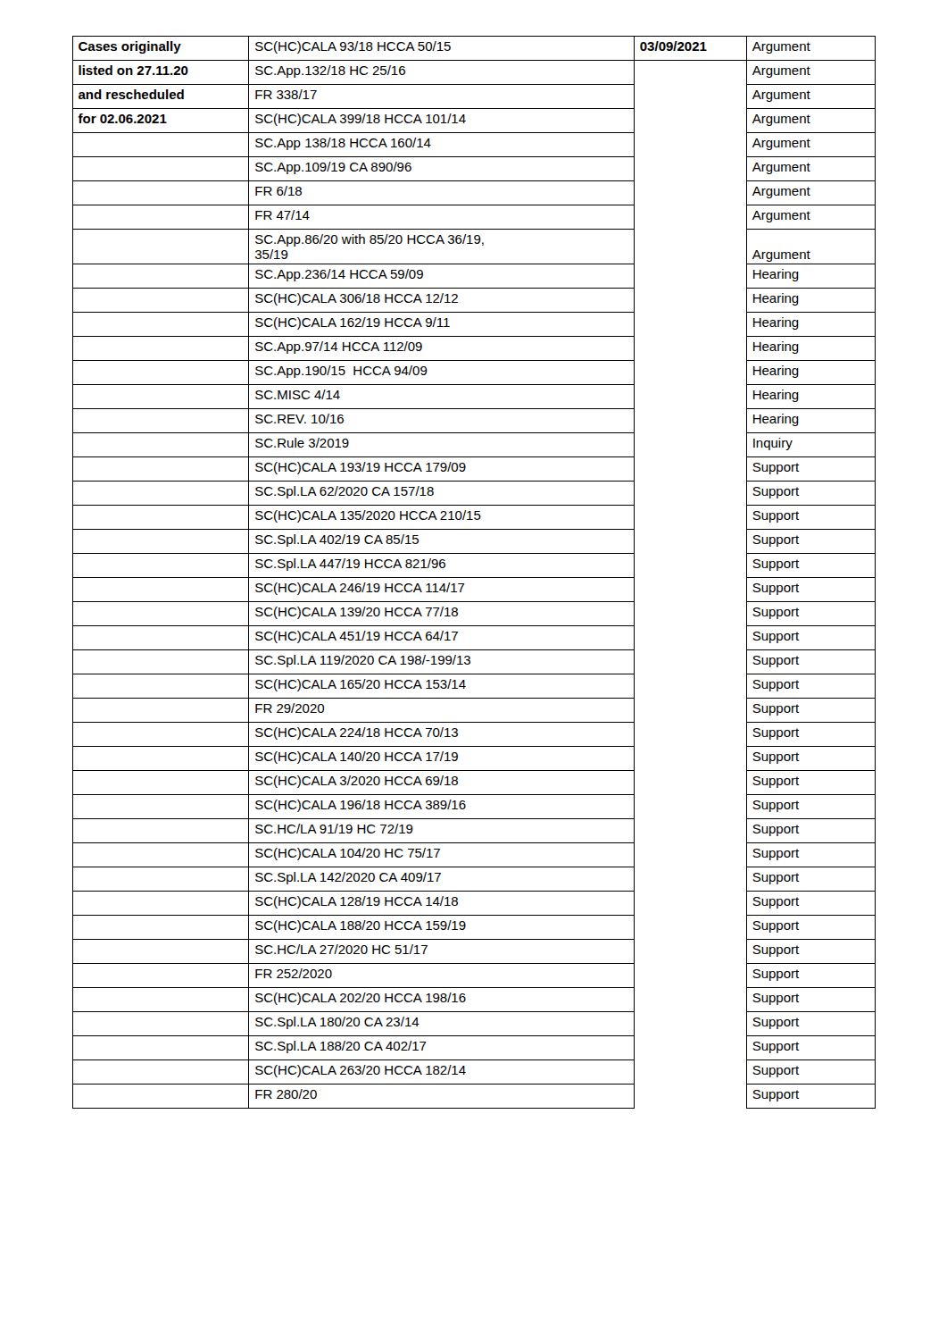| Cases originally | SC(HC)CALA 93/18 HCCA 50/15 | 03/09/2021 | Argument |
| listed on 27.11.20 | SC.App.132/18 HC 25/16 | | Argument |
| and rescheduled | FR 338/17 | | Argument |
| for 02.06.2021 | SC(HC)CALA 399/18 HCCA 101/14 | | Argument |
| | SC.App 138/18 HCCA 160/14 | | Argument |
| | SC.App.109/19 CA 890/96 | | Argument |
| | FR 6/18 | | Argument |
| | FR 47/14 | | Argument |
| | SC.App.86/20 with 85/20 HCCA 36/19, 35/19 | | Argument |
| | SC.App.236/14 HCCA 59/09 | | Hearing |
| | SC(HC)CALA 306/18 HCCA 12/12 | | Hearing |
| | SC(HC)CALA 162/19 HCCA 9/11 | | Hearing |
| | SC.App.97/14 HCCA 112/09 | | Hearing |
| | SC.App.190/15 HCCA 94/09 | | Hearing |
| | SC.MISC 4/14 | | Hearing |
| | SC.REV. 10/16 | | Hearing |
| | SC.Rule 3/2019 | | Inquiry |
| | SC(HC)CALA 193/19 HCCA 179/09 | | Support |
| | SC.Spl.LA 62/2020 CA 157/18 | | Support |
| | SC(HC)CALA 135/2020 HCCA 210/15 | | Support |
| | SC.Spl.LA 402/19 CA 85/15 | | Support |
| | SC.Spl.LA 447/19 HCCA 821/96 | | Support |
| | SC(HC)CALA 246/19 HCCA 114/17 | | Support |
| | SC(HC)CALA 139/20 HCCA 77/18 | | Support |
| | SC(HC)CALA 451/19 HCCA 64/17 | | Support |
| | SC.Spl.LA 119/2020 CA 198/-199/13 | | Support |
| | SC(HC)CALA 165/20 HCCA 153/14 | | Support |
| | FR 29/2020 | | Support |
| | SC(HC)CALA 224/18 HCCA 70/13 | | Support |
| | SC(HC)CALA 140/20 HCCA 17/19 | | Support |
| | SC(HC)CALA 3/2020 HCCA 69/18 | | Support |
| | SC(HC)CALA 196/18 HCCA 389/16 | | Support |
| | SC.HC/LA 91/19 HC 72/19 | | Support |
| | SC(HC)CALA 104/20 HC 75/17 | | Support |
| | SC.Spl.LA 142/2020 CA 409/17 | | Support |
| | SC(HC)CALA 128/19 HCCA 14/18 | | Support |
| | SC(HC)CALA 188/20 HCCA 159/19 | | Support |
| | SC.HC/LA 27/2020 HC 51/17 | | Support |
| | FR 252/2020 | | Support |
| | SC(HC)CALA 202/20 HCCA 198/16 | | Support |
| | SC.Spl.LA 180/20 CA 23/14 | | Support |
| | SC.Spl.LA 188/20 CA 402/17 | | Support |
| | SC(HC)CALA 263/20 HCCA 182/14 | | Support |
| | FR 280/20 | | Support |